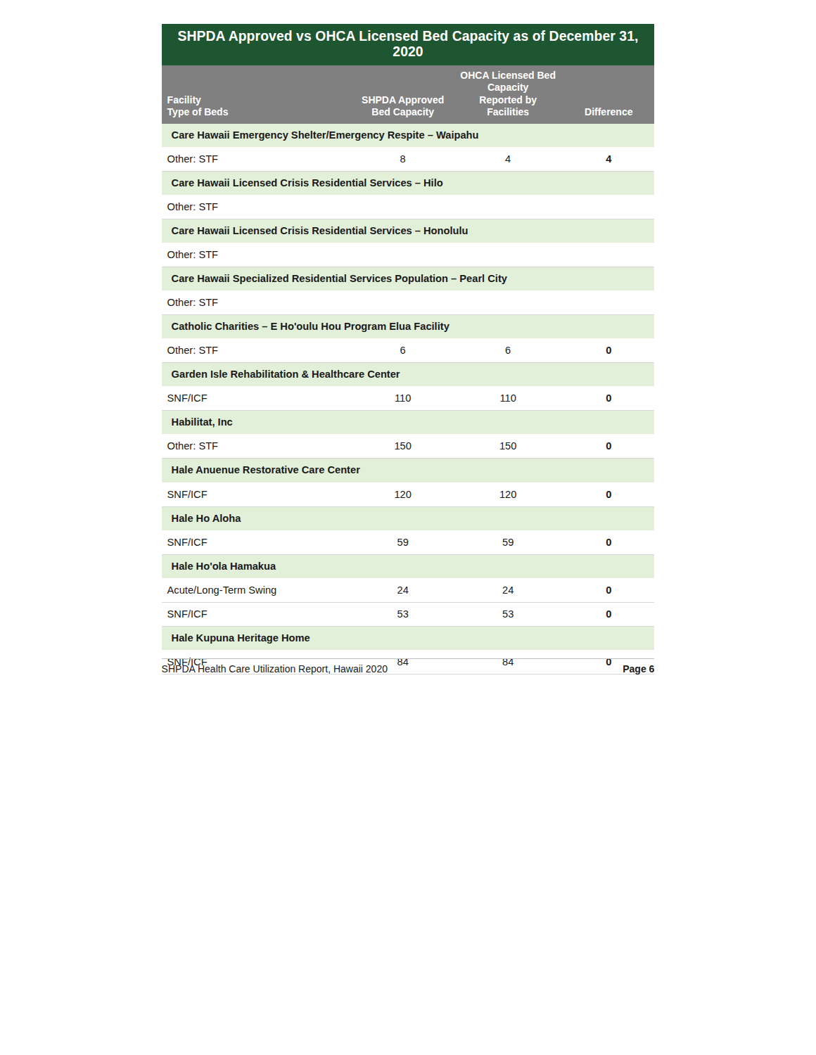SHPDA Approved vs OHCA Licensed Bed Capacity as of December 31, 2020
| Facility Type of Beds | SHPDA Approved Bed Capacity | OHCA Licensed Bed Capacity Reported by Facilities | Difference |
| --- | --- | --- | --- |
| Care Hawaii Emergency Shelter/Emergency Respite – Waipahu |
| Other: STF | 8 | 4 | 4 |
| Care Hawaii Licensed Crisis Residential Services – Hilo |
| Other: STF | | | |
| Care Hawaii Licensed Crisis Residential Services – Honolulu |
| Other: STF | | | |
| Care Hawaii Specialized Residential Services Population – Pearl City |
| Other: STF | | | |
| Catholic Charities – E Ho'oulu Hou Program Elua Facility |
| Other: STF | 6 | 6 | 0 |
| Garden Isle Rehabilitation & Healthcare Center |
| SNF/ICF | 110 | 110 | 0 |
| Habilitat, Inc |
| Other: STF | 150 | 150 | 0 |
| Hale Anuenue Restorative Care Center |
| SNF/ICF | 120 | 120 | 0 |
| Hale Ho Aloha |
| SNF/ICF | 59 | 59 | 0 |
| Hale Ho'ola Hamakua |
| Acute/Long-Term Swing | 24 | 24 | 0 |
| SNF/ICF | 53 | 53 | 0 |
| Hale Kupuna Heritage Home |
| SNF/ICF | 84 | 84 | 0 |
SHPDA Health Care Utilization Report, Hawaii 2020 Page 6